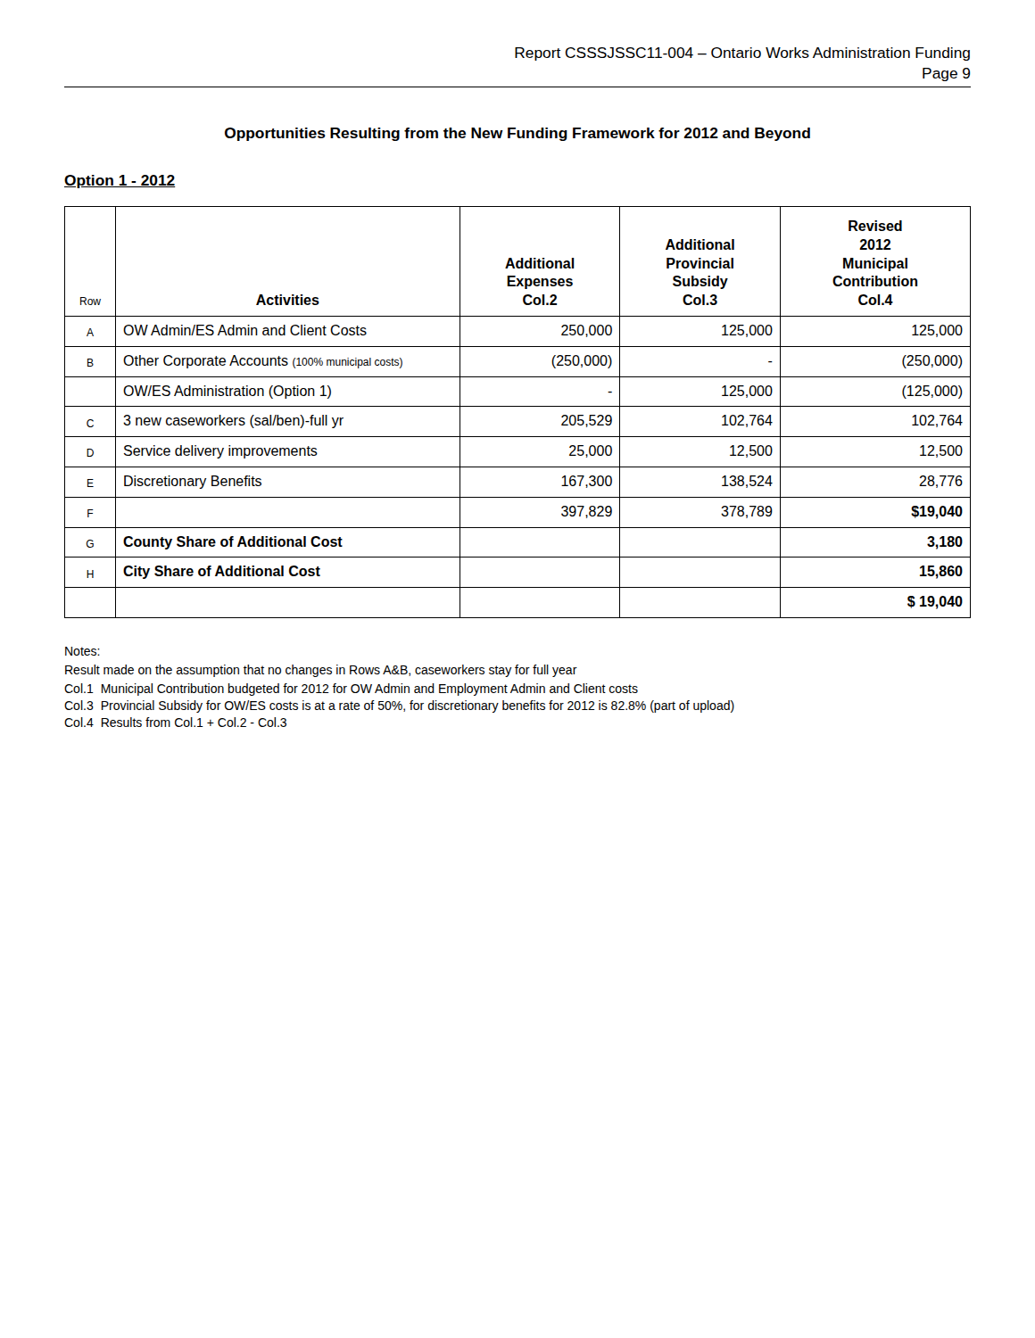Report CSSSJSSC11-004 – Ontario Works Administration Funding Page 9
Opportunities Resulting from the New Funding Framework for 2012 and Beyond
Option 1 - 2012
| Row | Activities | Additional Expenses Col.2 | Additional Provincial Subsidy Col.3 | Revised 2012 Municipal Contribution Col.4 |
| --- | --- | --- | --- | --- |
| A | OW Admin/ES Admin and Client Costs | 250,000 | 125,000 | 125,000 |
| B | Other Corporate Accounts (100% municipal costs) | (250,000) | - | (250,000) |
| | OW/ES Administration (Option 1) | - | 125,000 | (125,000) |
| C | 3 new caseworkers (sal/ben)-full yr | 205,529 | 102,764 | 102,764 |
| D | Service delivery improvements | 25,000 | 12,500 | 12,500 |
| E | Discretionary Benefits | 167,300 | 138,524 | 28,776 |
| F | | 397,829 | 378,789 | $19,040 |
| G | County Share of Additional Cost | | | 3,180 |
| H | City Share of Additional Cost | | | 15,860 |
| | | | | $ 19,040 |
Notes:
Result made on the assumption that no changes in Rows A&B, caseworkers stay for full year
| Col.1 | Municipal Contribution budgeted for 2012 for OW Admin and Employment Admin and Client costs |
| Col.3 | Provincial Subsidy for OW/ES costs is at a rate of 50%, for discretionary benefits for 2012 is 82.8% (part of upload) |
| Col.4 | Results from Col.1 + Col.2 - Col.3 |